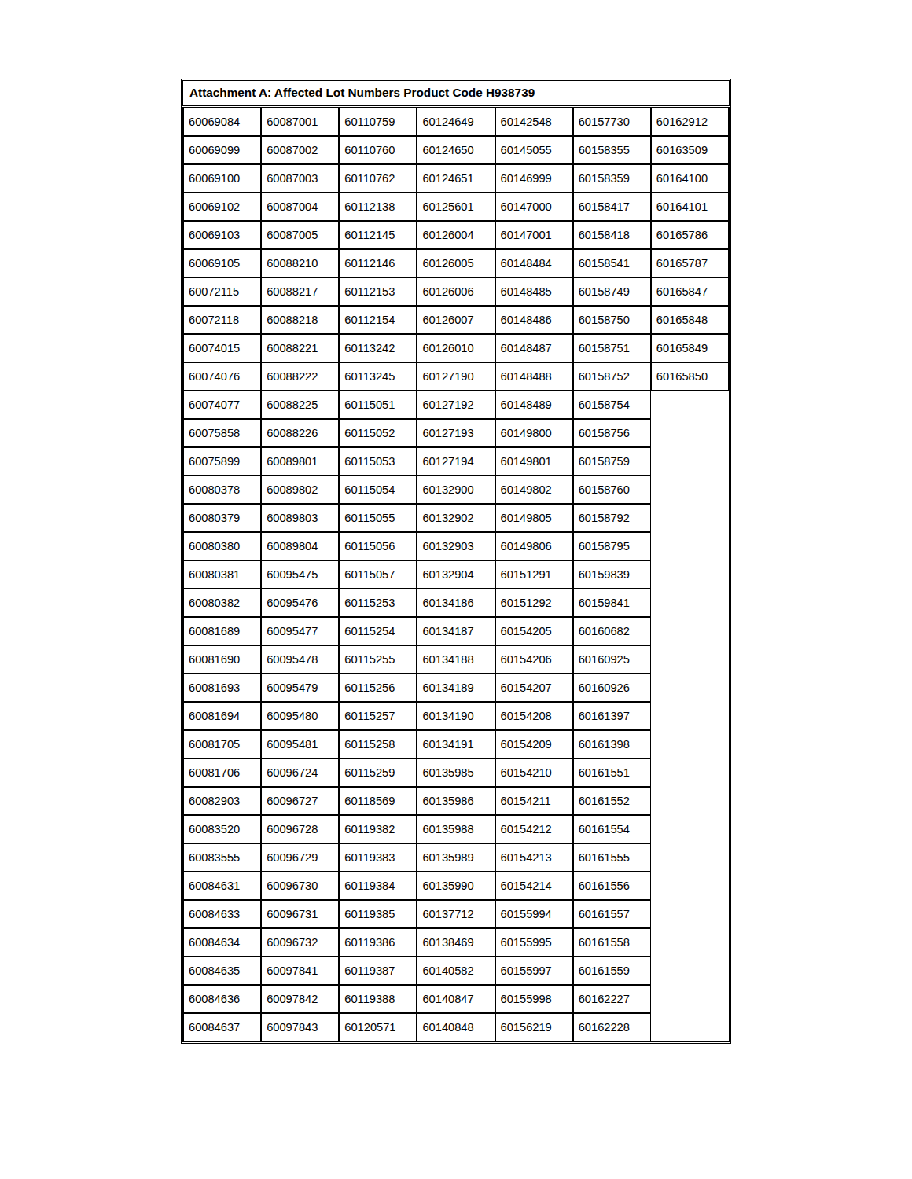Attachment A: Affected Lot Numbers Product Code H938739
| 60069084 | 60087001 | 60110759 | 60124649 | 60142548 | 60157730 | 60162912 |
| 60069099 | 60087002 | 60110760 | 60124650 | 60145055 | 60158355 | 60163509 |
| 60069100 | 60087003 | 60110762 | 60124651 | 60146999 | 60158359 | 60164100 |
| 60069102 | 60087004 | 60112138 | 60125601 | 60147000 | 60158417 | 60164101 |
| 60069103 | 60087005 | 60112145 | 60126004 | 60147001 | 60158418 | 60165786 |
| 60069105 | 60088210 | 60112146 | 60126005 | 60148484 | 60158541 | 60165787 |
| 60072115 | 60088217 | 60112153 | 60126006 | 60148485 | 60158749 | 60165847 |
| 60072118 | 60088218 | 60112154 | 60126007 | 60148486 | 60158750 | 60165848 |
| 60074015 | 60088221 | 60113242 | 60126010 | 60148487 | 60158751 | 60165849 |
| 60074076 | 60088222 | 60113245 | 60127190 | 60148488 | 60158752 | 60165850 |
| 60074077 | 60088225 | 60115051 | 60127192 | 60148489 | 60158754 | |
| 60075858 | 60088226 | 60115052 | 60127193 | 60149800 | 60158756 | |
| 60075899 | 60089801 | 60115053 | 60127194 | 60149801 | 60158759 | |
| 60080378 | 60089802 | 60115054 | 60132900 | 60149802 | 60158760 | |
| 60080379 | 60089803 | 60115055 | 60132902 | 60149805 | 60158792 | |
| 60080380 | 60089804 | 60115056 | 60132903 | 60149806 | 60158795 | |
| 60080381 | 60095475 | 60115057 | 60132904 | 60151291 | 60159839 | |
| 60080382 | 60095476 | 60115253 | 60134186 | 60151292 | 60159841 | |
| 60081689 | 60095477 | 60115254 | 60134187 | 60154205 | 60160682 | |
| 60081690 | 60095478 | 60115255 | 60134188 | 60154206 | 60160925 | |
| 60081693 | 60095479 | 60115256 | 60134189 | 60154207 | 60160926 | |
| 60081694 | 60095480 | 60115257 | 60134190 | 60154208 | 60161397 | |
| 60081705 | 60095481 | 60115258 | 60134191 | 60154209 | 60161398 | |
| 60081706 | 60096724 | 60115259 | 60135985 | 60154210 | 60161551 | |
| 60082903 | 60096727 | 60118569 | 60135986 | 60154211 | 60161552 | |
| 60083520 | 60096728 | 60119382 | 60135988 | 60154212 | 60161554 | |
| 60083555 | 60096729 | 60119383 | 60135989 | 60154213 | 60161555 | |
| 60084631 | 60096730 | 60119384 | 60135990 | 60154214 | 60161556 | |
| 60084633 | 60096731 | 60119385 | 60137712 | 60155994 | 60161557 | |
| 60084634 | 60096732 | 60119386 | 60138469 | 60155995 | 60161558 | |
| 60084635 | 60097841 | 60119387 | 60140582 | 60155997 | 60161559 | |
| 60084636 | 60097842 | 60119388 | 60140847 | 60155998 | 60162227 | |
| 60084637 | 60097843 | 60120571 | 60140848 | 60156219 | 60162228 | |